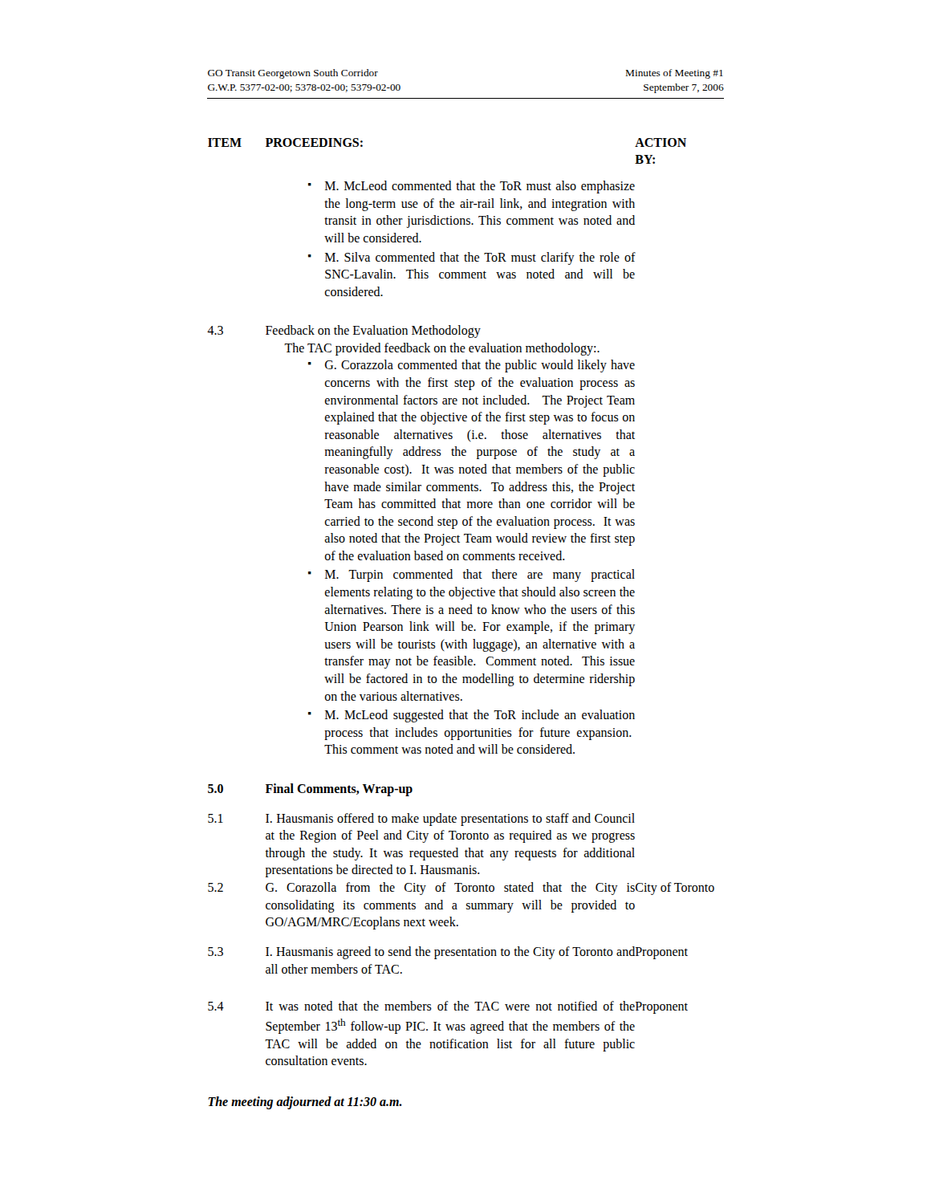| GO Transit Georgetown South Corridor | Minutes of Meeting #1 |
| G.W.P. 5377-02-00; 5378-02-00; 5379-02-00 | September 7, 2006 |
| ITEM | PROCEEDINGS: | ACTION BY: |
| | M. McLeod commented that the ToR must also emphasize the long-term use of the air-rail link, and integration with transit in other jurisdictions. This comment was noted and will be considered. M. Silva commented that the ToR must clarify the role of SNC-Lavalin. This comment was noted and will be considered. | |
| 4.3 | Feedback on the Evaluation Methodology The TAC provided feedback on the evaluation methodology:. G. Corazzola commented that the public would likely have concerns with the first step of the evaluation process as environmental factors are not included. The Project Team explained that the objective of the first step was to focus on reasonable alternatives (i.e. those alternatives that meaningfully address the purpose of the study at a reasonable cost). It was noted that members of the public have made similar comments. To address this, the Project Team has committed that more than one corridor will be carried to the second step of the evaluation process. It was also noted that the Project Team would review the first step of the evaluation based on comments received. M. Turpin commented that there are many practical elements relating to the objective that should also screen the alternatives. There is a need to know who the users of this Union Pearson link will be. For example, if the primary users will be tourists (with luggage), an alternative with a transfer may not be feasible. Comment noted. This issue will be factored in to the modelling to determine ridership on the various alternatives. M. McLeod suggested that the ToR include an evaluation process that includes opportunities for future expansion. This comment was noted and will be considered. | |
| 5.0 | Final Comments, Wrap-up | |
| 5.1 | I. Hausmanis offered to make update presentations to staff and Council at the Region of Peel and City of Toronto as required as we progress through the study. It was requested that any requests for additional presentations be directed to I. Hausmanis. | |
| 5.2 | G. Corazolla from the City of Toronto stated that the City is consolidating its comments and a summary will be provided to GO/AGM/MRC/Ecoplans next week. | City of Toronto |
| 5.3 | I. Hausmanis agreed to send the presentation to the City of Toronto and all other members of TAC. | Proponent |
| 5.4 | It was noted that the members of the TAC were not notified of the September 13 th follow-up PIC. It was agreed that the members of the TAC will be added on the notification list for all future public consultation events. | Proponent |
The meeting adjourned at 11:30 a.m.